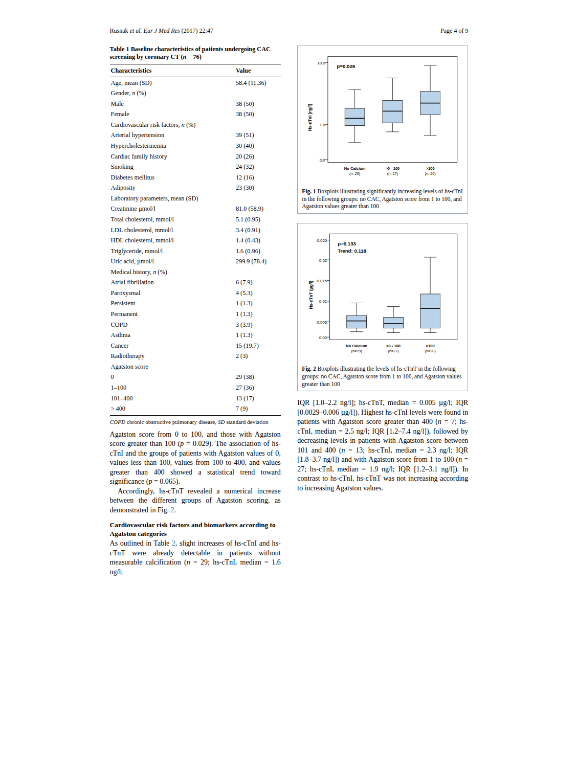Rusnak et al. Eur J Med Res (2017) 22:47
Page 4 of 9
Table 1 Baseline characteristics of patients undergoing CAC screening by coronary CT (n = 76)
| Characteristics | Value |
| --- | --- |
| Age, mean (SD) | 58.4 (11.36) |
| Gender, n (%) | |
| Male | 38 (50) |
| Female | 38 (50) |
| Cardiovascular risk factors, n (%) | |
| Arterial hypertension | 39 (51) |
| Hypercholesterinemia | 30 (40) |
| Cardiac family history | 20 (26) |
| Smoking | 24 (32) |
| Diabetes mellitus | 12 (16) |
| Adiposity | 23 (30) |
| Laboratory parameters, mean (SD) | |
| Creatinine µmol/l | 81.0 (58.9) |
| Total cholesterol, mmol/l | 5.1 (0.95) |
| LDL cholesterol, mmol/l | 3.4 (0.91) |
| HDL cholesterol, mmol/l | 1.4 (0.43) |
| Triglyceride, mmol/l | 1.6 (0.96) |
| Uric acid, µmol/l | 299.9 (78.4) |
| Medical history, n (%) | |
| Atrial fibrillation | 6 (7.9) |
| Paroxysmal | 4 (5.3) |
| Persistent | 1 (1.3) |
| Permanent | 1 (1.3) |
| COPD | 3 (3.9) |
| Asthma | 1 (1.3) |
| Cancer | 15 (19.7) |
| Radiotherapy | 2 (3) |
| Agatston score | |
| 0 | 29 (38) |
| 1–100 | 27 (36) |
| 101–400 | 13 (17) |
| > 400 | 7 (9) |
COPD chronic obstructive pulmonary disease, SD standard deviation
Agatston score from 0 to 100, and those with Agatston score greater than 100 (p = 0.029). The association of hs-cTnI and the groups of patients with Agatston values of 0, values less than 100, values from 100 to 400, and values greater than 400 showed a statistical trend toward significance (p = 0.065).
Accordingly, hs-cTnT revealed a numerical increase between the different groups of Agatston scoring, as demonstrated in Fig. 2.
Cardiovascular risk factors and biomarkers according to Agatston categories
As outlined in Table 2, slight increases of hs-cTnI and hs-cTnT were already detectable in patients without measurable calcification (n = 29; hs-cTnI, median = 1.6 ng/l;
10.0 1.0 0.0 Hs-cTnI (ng/l) p=0.029 No Calcium (n=29) >0 - 100 (n=27) >100 (n=20)
Fig. 1 Boxplots illustrating significantly increasing levels of hs-cTnI in the following groups: no CAC, Agatston score from 1 to 100, and Agatston values greater than 100
0.025 0.02 0.015 0.01 0.005 0.00 Hs-cTnT (µg/l) p=0.133 Trend: 0.118 No Calcium (n=29) >0 - 100 (n=27) >100 (n=20)
Fig. 2 Boxplots illustrating the levels of hs-cTnT in the following groups: no CAC, Agatston score from 1 to 100, and Agatston values greater than 100
IQR [1.0–2.2 ng/l]; hs-cTnT, median = 0.005 µg/l; IQR [0.0029–0.006 µg/l]). Highest hs-cTnI levels were found in patients with Agatston score greater than 400 (n = 7; hs-cTnI, median = 2,5 ng/l; IQR [1.2–7.4 ng/l]), followed by decreasing levels in patients with Agatston score between 101 and 400 (n = 13; hs-cTnI, median = 2.3 ng/l; IQR [1.8–3.7 ng/l]) and with Agatston score from 1 to 100 (n = 27; hs-cTnI, median = 1.9 ng/l; IQR [1.2–3.1 ng/l]). In contrast to hs-cTnI, hs-cTnT was not increasing according to increasing Agatston values.